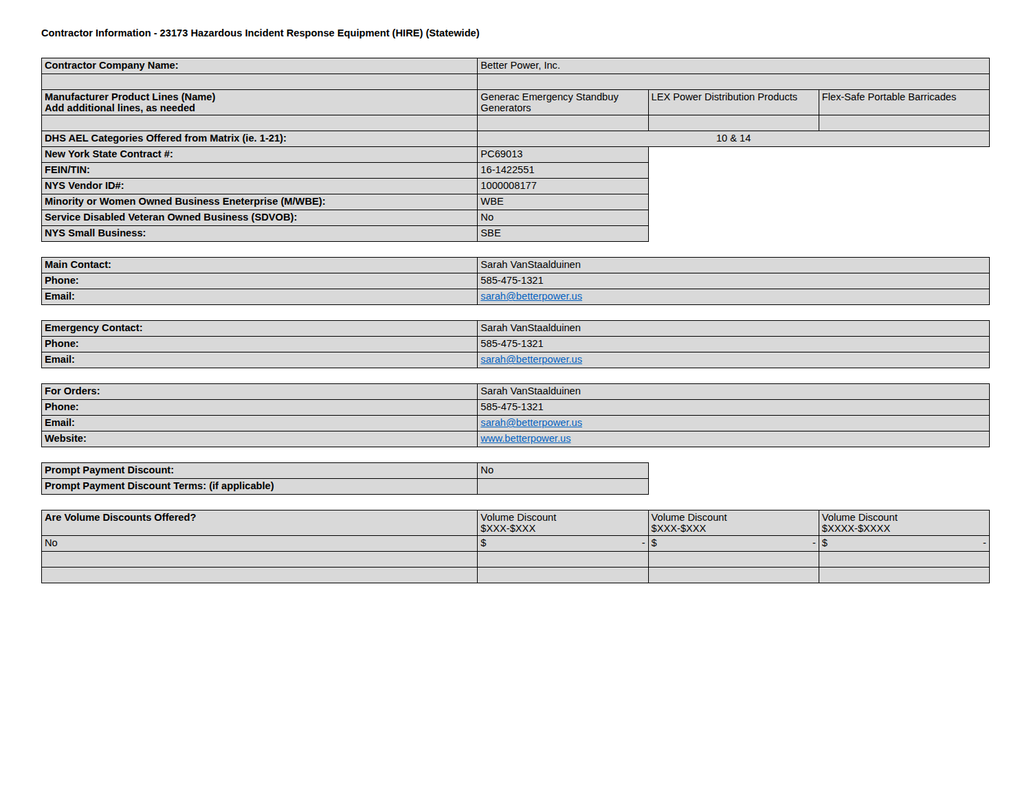Contractor Information - 23173 Hazardous Incident Response Equipment (HIRE) (Statewide)
| Contractor Company Name: | Better Power, Inc. |
| Manufacturer Product Lines (Name) Add additional lines, as needed | Generac Emergency Standbuy Generators | LEX Power Distribution Products | Flex-Safe Portable Barricades |
| DHS AEL Categories Offered from Matrix (ie. 1-21): | 10 & 14 |
| New York State Contract #: | PC69013 | | |
| FEIN/TIN: | 16-1422551 | | |
| NYS Vendor ID#: | 1000008177 | | |
| Minority or Women Owned Business Eneterprise (M/WBE): | WBE | | |
| Service Disabled Veteran Owned Business (SDVOB): | No | | |
| NYS Small Business: | SBE | | |
| Main Contact: | Sarah VanStaalduinen |
| Phone: | 585-475-1321 |
| Email: | sarah@betterpower.us |
| Emergency Contact: | Sarah VanStaalduinen |
| Phone: | 585-475-1321 |
| Email: | sarah@betterpower.us |
| For Orders: | Sarah VanStaalduinen |
| Phone: | 585-475-1321 |
| Email: | sarah@betterpower.us |
| Website: | www.betterpower.us |
| Prompt Payment Discount: | No | |
| Prompt Payment Discount Terms: (if applicable) | | |
| Are Volume Discounts Offered? | Volume Discount $XXX-$XXX | Volume Discount $XXX-$XXX | Volume Discount $XXXX-$XXXX |
| No | $ - | $ - | $ - |